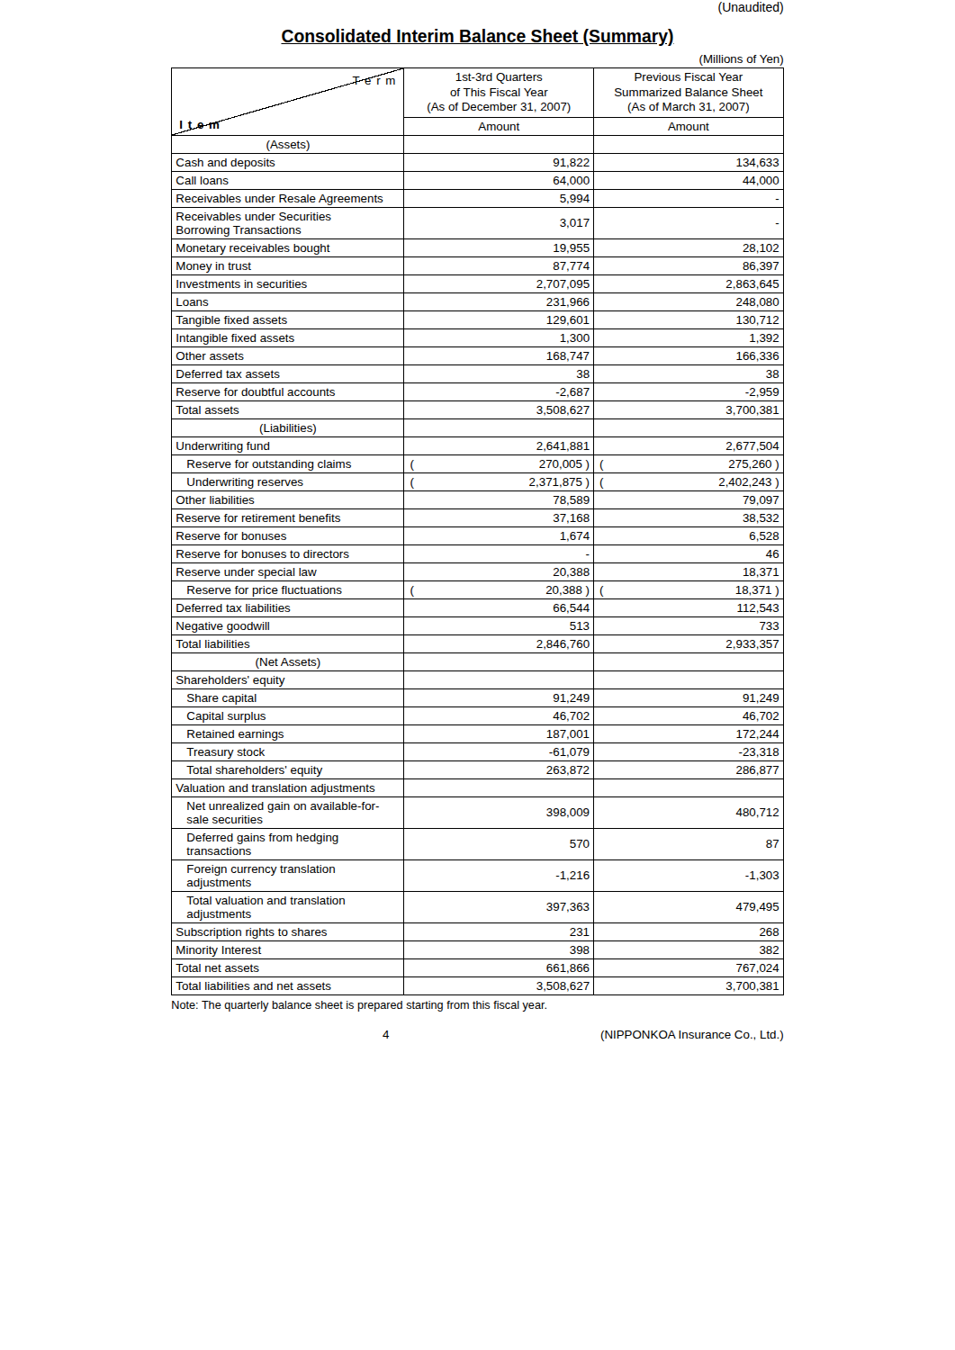(Unaudited)
Consolidated Interim Balance Sheet (Summary)
(Millions of Yen)
| T e r m I t e m | 1st-3rd Quarters of This Fiscal Year (As of December 31, 2007) | Previous Fiscal Year Summarized Balance Sheet (As of March 31, 2007) |
| --- | --- | --- |
| Amount | Amount |
| (Assets) | | |
| Cash and deposits | 91,822 | 134,633 |
| Call loans | 64,000 | 44,000 |
| Receivables under Resale Agreements | 5,994 | - |
| Receivables under Securities Borrowing Transactions | 3,017 | - |
| Monetary receivables bought | 19,955 | 28,102 |
| Money in trust | 87,774 | 86,397 |
| Investments in securities | 2,707,095 | 2,863,645 |
| Loans | 231,966 | 248,080 |
| Tangible fixed assets | 129,601 | 130,712 |
| Intangible fixed assets | 1,300 | 1,392 |
| Other assets | 168,747 | 166,336 |
| Deferred tax assets | 38 | 38 |
| Reserve for doubtful accounts | -2,687 | -2,959 |
| Total assets | 3,508,627 | 3,700,381 |
| (Liabilities) | | |
| Underwriting fund | 2,641,881 | 2,677,504 |
| Reserve for outstanding claims | ( 270,005 ) | ( 275,260 ) |
| Underwriting reserves | ( 2,371,875 ) | ( 2,402,243 ) |
| Other liabilities | 78,589 | 79,097 |
| Reserve for retirement benefits | 37,168 | 38,532 |
| Reserve for bonuses | 1,674 | 6,528 |
| Reserve for bonuses to directors | - | 46 |
| Reserve under special law | 20,388 | 18,371 |
| Reserve for price fluctuations | ( 20,388 ) | ( 18,371 ) |
| Deferred tax liabilities | 66,544 | 112,543 |
| Negative goodwill | 513 | 733 |
| Total liabilities | 2,846,760 | 2,933,357 |
| (Net Assets) | | |
| Shareholders' equity | | |
| Share capital | 91,249 | 91,249 |
| Capital surplus | 46,702 | 46,702 |
| Retained earnings | 187,001 | 172,244 |
| Treasury stock | -61,079 | -23,318 |
| Total shareholders' equity | 263,872 | 286,877 |
| Valuation and translation adjustments | | |
| Net unrealized gain on available-for- sale securities | 398,009 | 480,712 |
| Deferred gains from hedging transactions | 570 | 87 |
| Foreign currency translation adjustments | -1,216 | -1,303 |
| Total valuation and translation adjustments | 397,363 | 479,495 |
| Subscription rights to shares | 231 | 268 |
| Minority Interest | 398 | 382 |
| Total net assets | 661,866 | 767,024 |
| Total liabilities and net assets | 3,508,627 | 3,700,381 |
Note: The quarterly balance sheet is prepared starting from this fiscal year.
4
(NIPPONKOA Insurance Co., Ltd.)